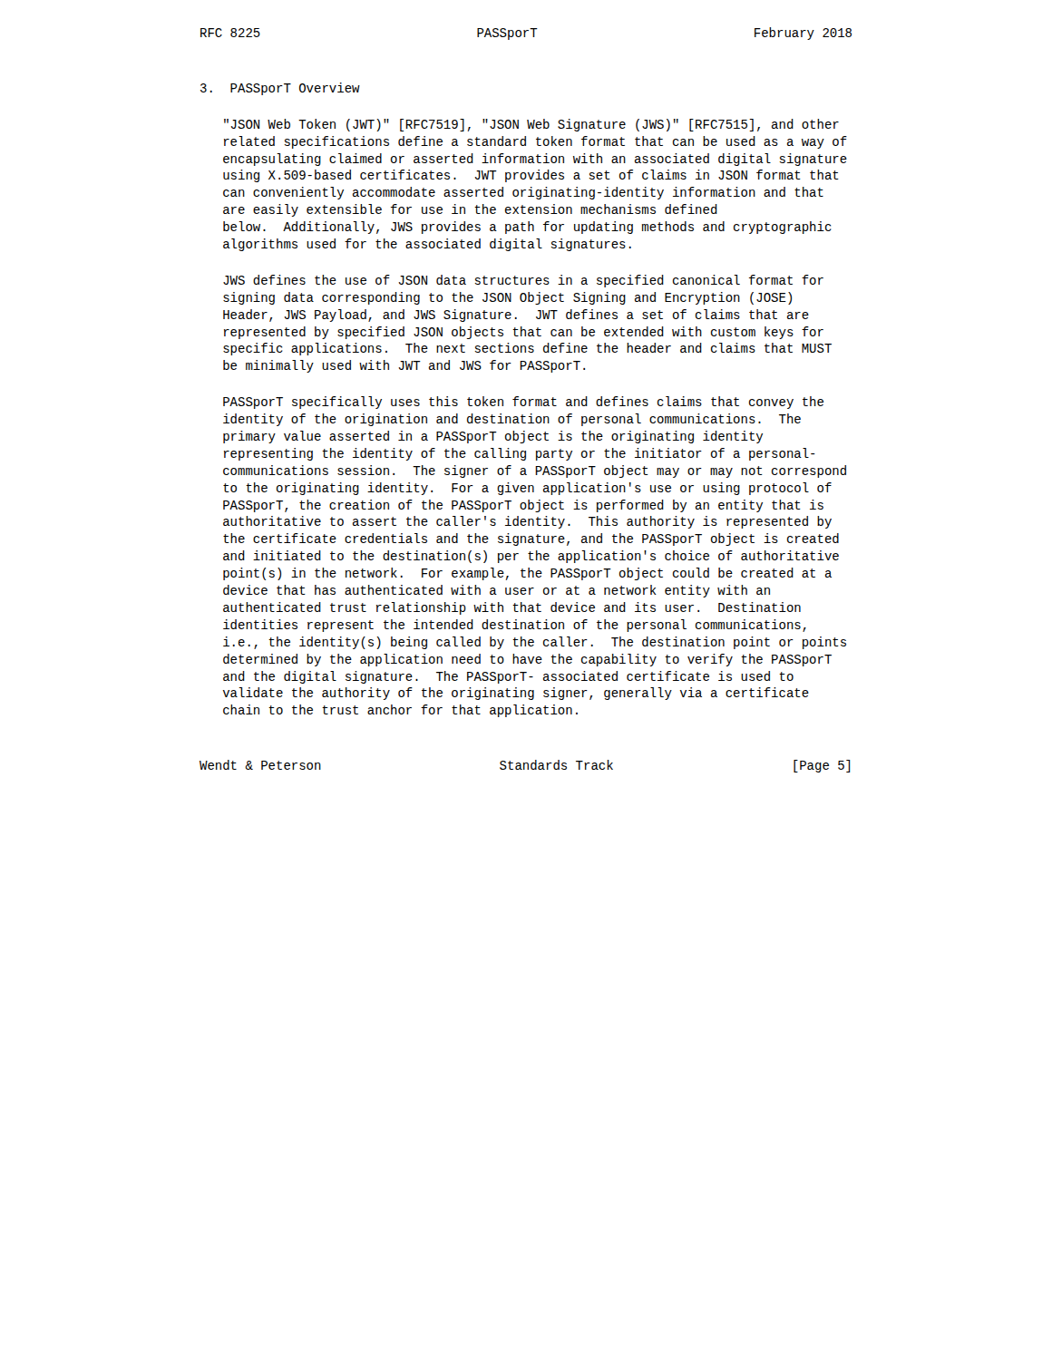RFC 8225 PASSporT February 2018
3. PASSporT Overview
"JSON Web Token (JWT)" [RFC7519], "JSON Web Signature (JWS)" [RFC7515], and other related specifications define a standard token format that can be used as a way of encapsulating claimed or asserted information with an associated digital signature using X.509-based certificates. JWT provides a set of claims in JSON format that can conveniently accommodate asserted originating-identity information and that are easily extensible for use in the extension mechanisms defined below. Additionally, JWS provides a path for updating methods and cryptographic algorithms used for the associated digital signatures.
JWS defines the use of JSON data structures in a specified canonical format for signing data corresponding to the JSON Object Signing and Encryption (JOSE) Header, JWS Payload, and JWS Signature. JWT defines a set of claims that are represented by specified JSON objects that can be extended with custom keys for specific applications. The next sections define the header and claims that MUST be minimally used with JWT and JWS for PASSporT.
PASSporT specifically uses this token format and defines claims that convey the identity of the origination and destination of personal communications. The primary value asserted in a PASSporT object is the originating identity representing the identity of the calling party or the initiator of a personal-communications session. The signer of a PASSporT object may or may not correspond to the originating identity. For a given application's use or using protocol of PASSporT, the creation of the PASSporT object is performed by an entity that is authoritative to assert the caller's identity. This authority is represented by the certificate credentials and the signature, and the PASSporT object is created and initiated to the destination(s) per the application's choice of authoritative point(s) in the network. For example, the PASSporT object could be created at a device that has authenticated with a user or at a network entity with an authenticated trust relationship with that device and its user. Destination identities represent the intended destination of the personal communications, i.e., the identity(s) being called by the caller. The destination point or points determined by the application need to have the capability to verify the PASSporT and the digital signature. The PASSporT- associated certificate is used to validate the authority of the originating signer, generally via a certificate chain to the trust anchor for that application.
Wendt & Peterson Standards Track [Page 5]